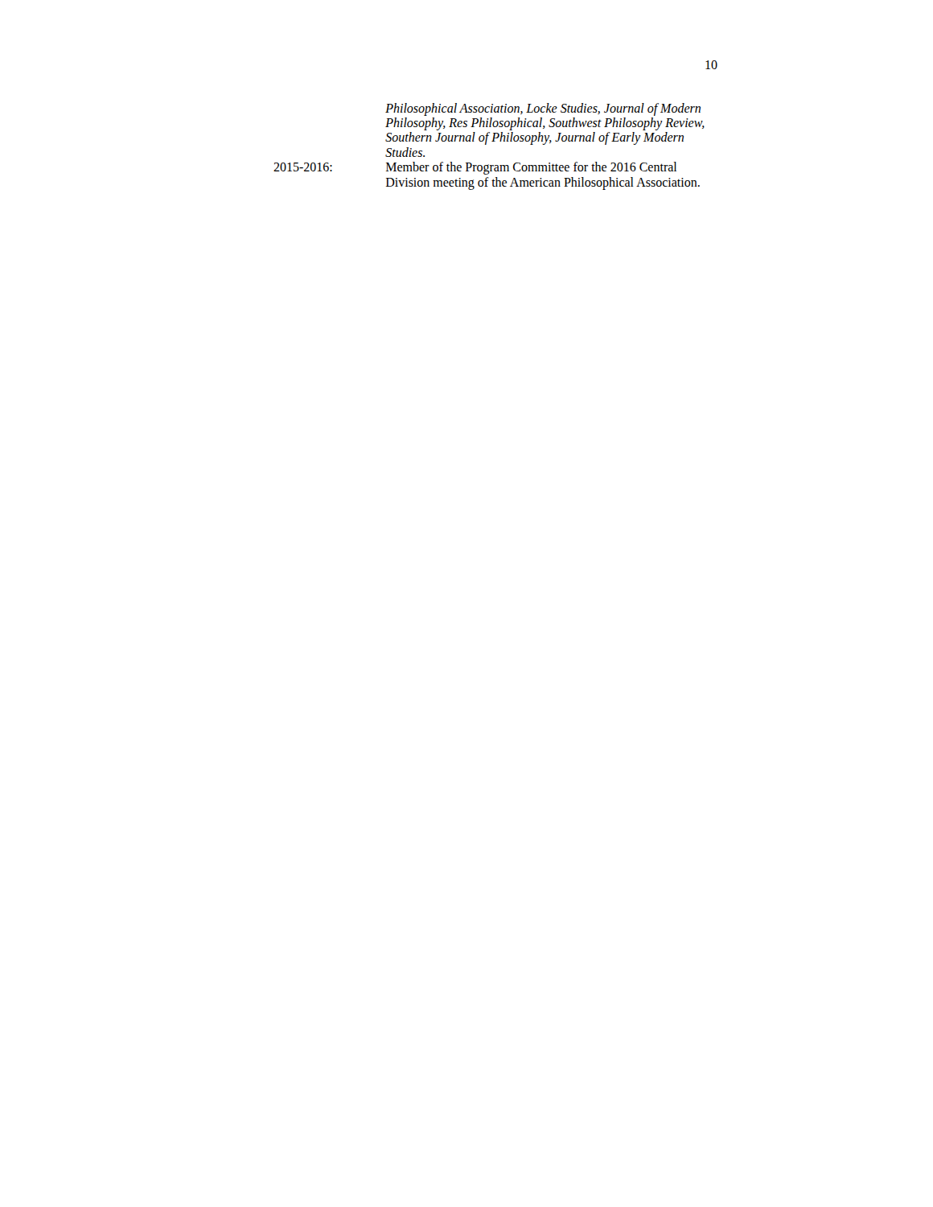10
Philosophical Association, Locke Studies, Journal of Modern Philosophy, Res Philosophical, Southwest Philosophy Review, Southern Journal of Philosophy, Journal of Early Modern Studies.
2015-2016:
Member of the Program Committee for the 2016 Central Division meeting of the American Philosophical Association.